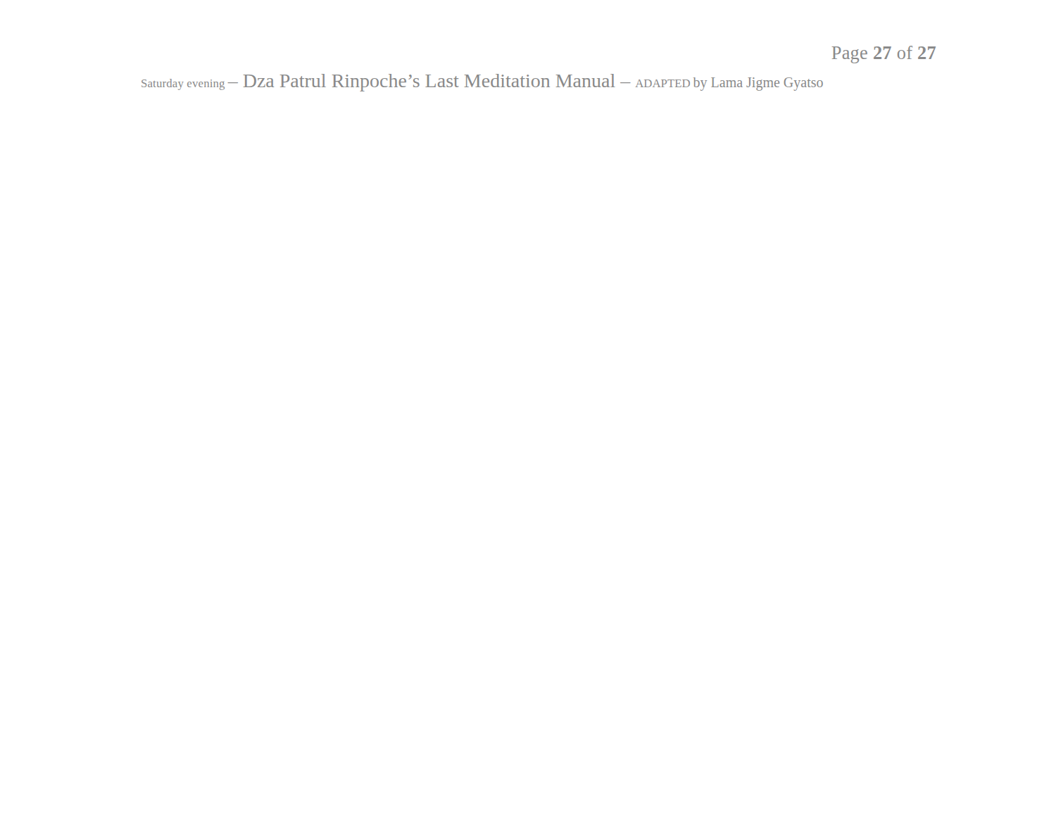Page 27 of 27
Saturday evening – Dza Patrul Rinpoche’s Last Meditation Manual – adapted by Lama Jigme Gyatso